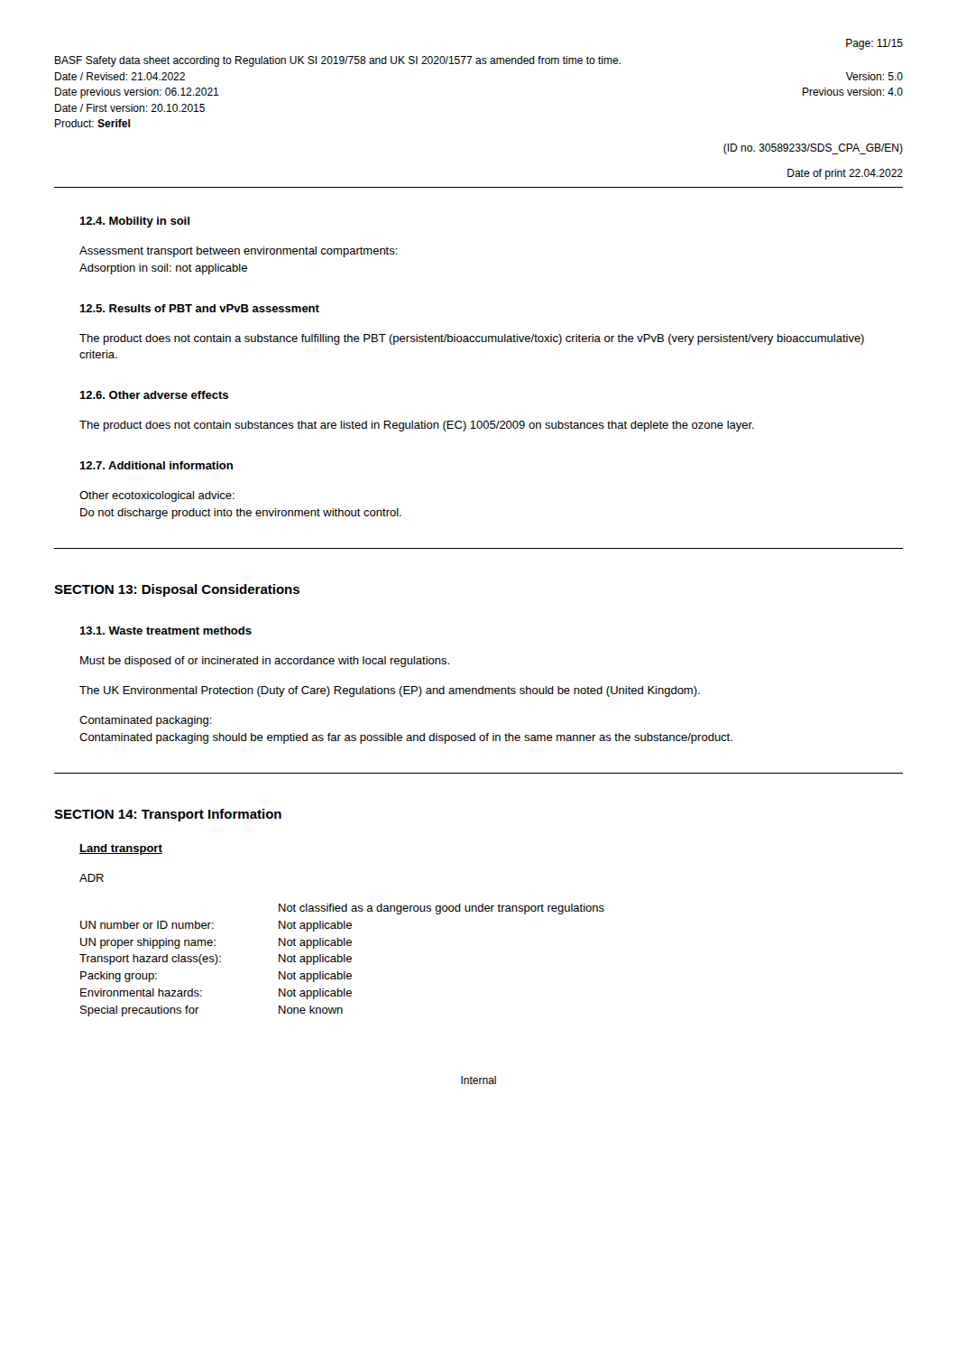Page: 11/15
BASF Safety data sheet according to Regulation UK SI 2019/758 and UK SI 2020/1577 as amended from time to time.
Date / Revised: 21.04.2022 Version: 5.0
Date previous version: 06.12.2021 Previous version: 4.0
Date / First version: 20.10.2015
Product: Serifel
(ID no. 30589233/SDS_CPA_GB/EN)
Date of print 22.04.2022
12.4. Mobility in soil
Assessment transport between environmental compartments:
Adsorption in soil: not applicable
12.5. Results of PBT and vPvB assessment
The product does not contain a substance fulfilling the PBT (persistent/bioaccumulative/toxic) criteria or the vPvB (very persistent/very bioaccumulative) criteria.
12.6. Other adverse effects
The product does not contain substances that are listed in Regulation (EC) 1005/2009 on substances that deplete the ozone layer.
12.7. Additional information
Other ecotoxicological advice:
Do not discharge product into the environment without control.
SECTION 13: Disposal Considerations
13.1. Waste treatment methods
Must be disposed of or incinerated in accordance with local regulations.
The UK Environmental Protection (Duty of Care) Regulations (EP) and amendments should be noted (United Kingdom).
Contaminated packaging:
Contaminated packaging should be emptied as far as possible and disposed of in the same manner as the substance/product.
SECTION 14: Transport Information
Land transport
ADR
| | Not classified as a dangerous good under transport regulations |
| UN number or ID number: | Not applicable |
| UN proper shipping name: | Not applicable |
| Transport hazard class(es): | Not applicable |
| Packing group: | Not applicable |
| Environmental hazards: | Not applicable |
| Special precautions for | None known |
Internal